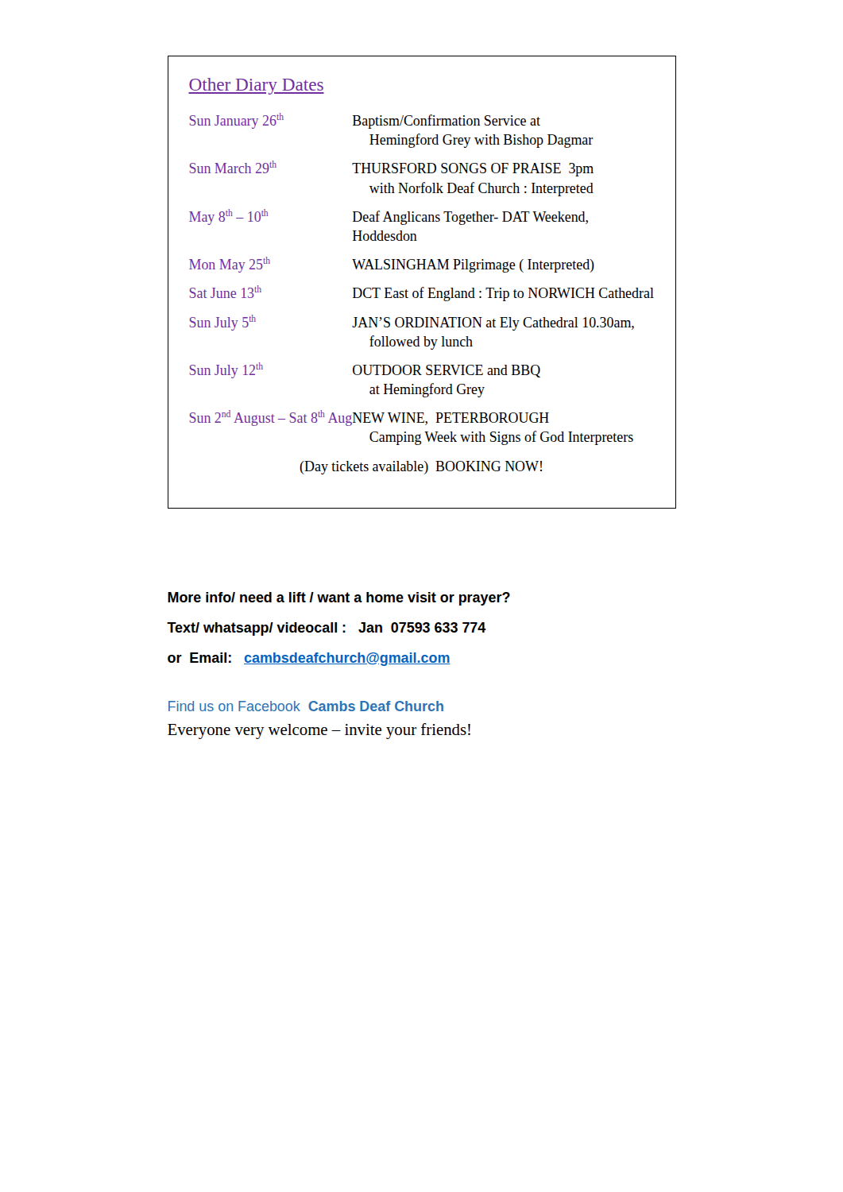Other Diary Dates
| Sun January 26 th | Baptism/Confirmation Service at Hemingford Grey with Bishop Dagmar |
| Sun March 29 th | THURSFORD SONGS OF PRAISE 3pm with Norfolk Deaf Church : Interpreted |
| May 8 th – 10 th | Deaf Anglicans Together- DAT Weekend, Hoddesdon |
| Mon May 25 th | WALSINGHAM Pilgrimage ( Interpreted) |
| Sat June 13 th | DCT East of England : Trip to NORWICH Cathedral |
| Sun July 5 th | JAN’S ORDINATION at Ely Cathedral 10.30am, followed by lunch |
| Sun July 12 th | OUTDOOR SERVICE and BBQ at Hemingford Grey |
| Sun 2 nd August – Sat 8 th Aug | NEW WINE, PETERBOROUGH Camping Week with Signs of God Interpreters |
| (Day tickets available) BOOKING NOW! |
More info/ need a lift / want a home visit or prayer?
Text/ whatsapp/ videocall : Jan 07593 633 774
or Email: cambsdeafchurch@gmail.com
Find us on Facebook Cambs Deaf Church
Everyone very welcome – invite your friends!